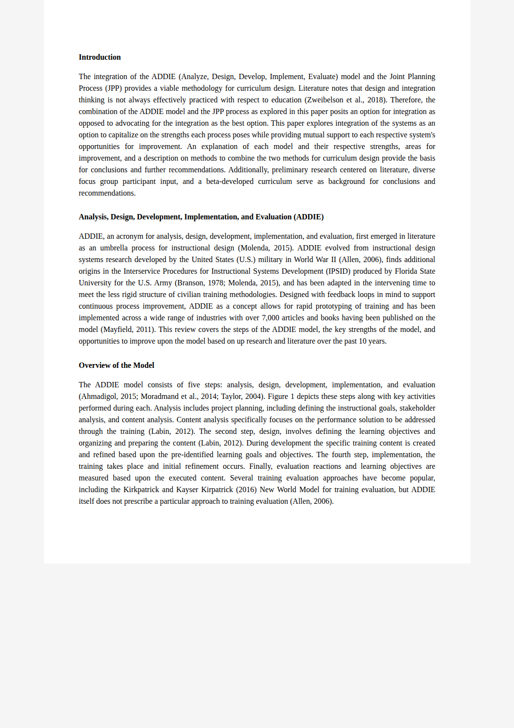Introduction
The integration of the ADDIE (Analyze, Design, Develop, Implement, Evaluate) model and the Joint Planning Process (JPP) provides a viable methodology for curriculum design. Literature notes that design and integration thinking is not always effectively practiced with respect to education (Zweibelson et al., 2018). Therefore, the combination of the ADDIE model and the JPP process as explored in this paper posits an option for integration as opposed to advocating for the integration as the best option. This paper explores integration of the systems as an option to capitalize on the strengths each process poses while providing mutual support to each respective system's opportunities for improvement. An explanation of each model and their respective strengths, areas for improvement, and a description on methods to combine the two methods for curriculum design provide the basis for conclusions and further recommendations. Additionally, preliminary research centered on literature, diverse focus group participant input, and a beta-developed curriculum serve as background for conclusions and recommendations.
Analysis, Design, Development, Implementation, and Evaluation (ADDIE)
ADDIE, an acronym for analysis, design, development, implementation, and evaluation, first emerged in literature as an umbrella process for instructional design (Molenda, 2015). ADDIE evolved from instructional design systems research developed by the United States (U.S.) military in World War II (Allen, 2006), finds additional origins in the Interservice Procedures for Instructional Systems Development (IPSID) produced by Florida State University for the U.S. Army (Branson, 1978; Molenda, 2015), and has been adapted in the intervening time to meet the less rigid structure of civilian training methodologies. Designed with feedback loops in mind to support continuous process improvement, ADDIE as a concept allows for rapid prototyping of training and has been implemented across a wide range of industries with over 7,000 articles and books having been published on the model (Mayfield, 2011). This review covers the steps of the ADDIE model, the key strengths of the model, and opportunities to improve upon the model based on up research and literature over the past 10 years.
Overview of the Model
The ADDIE model consists of five steps: analysis, design, development, implementation, and evaluation (Ahmadigol, 2015; Moradmand et al., 2014; Taylor, 2004). Figure 1 depicts these steps along with key activities performed during each. Analysis includes project planning, including defining the instructional goals, stakeholder analysis, and content analysis. Content analysis specifically focuses on the performance solution to be addressed through the training (Labin, 2012). The second step, design, involves defining the learning objectives and organizing and preparing the content (Labin, 2012). During development the specific training content is created and refined based upon the pre-identified learning goals and objectives. The fourth step, implementation, the training takes place and initial refinement occurs. Finally, evaluation reactions and learning objectives are measured based upon the executed content. Several training evaluation approaches have become popular, including the Kirkpatrick and Kayser Kirpatrick (2016) New World Model for training evaluation, but ADDIE itself does not prescribe a particular approach to training evaluation (Allen, 2006).